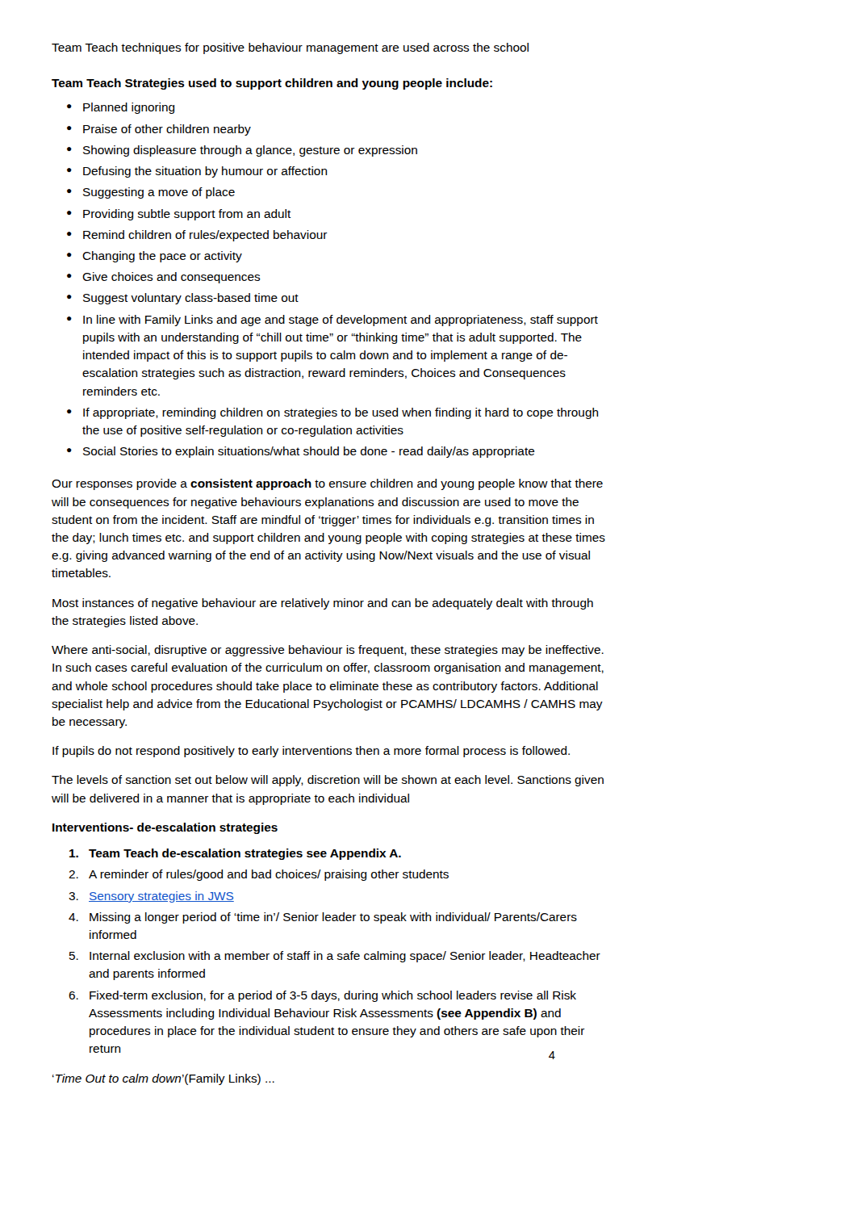Team Teach techniques for positive behaviour management are used across the school
Team Teach Strategies used to support children and young people include:
Planned ignoring
Praise of other children nearby
Showing displeasure through a glance, gesture or expression
Defusing the situation by humour or affection
Suggesting a move of place
Providing subtle support from an adult
Remind children of rules/expected behaviour
Changing the pace or activity
Give choices and consequences
Suggest voluntary class-based time out
In line with Family Links and age and stage of development and appropriateness, staff support pupils with an understanding of “chill out time” or “thinking time” that is adult supported. The intended impact of this is to support pupils to calm down and to implement a range of de-escalation strategies such as distraction, reward reminders, Choices and Consequences reminders etc.
If appropriate, reminding children on strategies to be used when finding it hard to cope through the use of positive self-regulation or co-regulation activities
Social Stories to explain situations/what should be done - read daily/as appropriate
Our responses provide a consistent approach to ensure children and young people know that there will be consequences for negative behaviours explanations and discussion are used to move the student on from the incident. Staff are mindful of ‘trigger’ times for individuals e.g. transition times in the day; lunch times etc. and support children and young people with coping strategies at these times e.g. giving advanced warning of the end of an activity using Now/Next visuals and the use of visual timetables.
Most instances of negative behaviour are relatively minor and can be adequately dealt with through the strategies listed above.
Where anti-social, disruptive or aggressive behaviour is frequent, these strategies may be ineffective. In such cases careful evaluation of the curriculum on offer, classroom organisation and management, and whole school procedures should take place to eliminate these as contributory factors. Additional specialist help and advice from the Educational Psychologist or PCAMHS/ LDCAMHS / CAMHS may be necessary.
If pupils do not respond positively to early interventions then a more formal process is followed.
The levels of sanction set out below will apply, discretion will be shown at each level. Sanctions given will be delivered in a manner that is appropriate to each individual
Interventions- de-escalation strategies
Team Teach de-escalation strategies see Appendix A.
A reminder of rules/good and bad choices/ praising other students
Sensory strategies in JWS
Missing a longer period of ‘time in’/ Senior leader to speak with individual/ Parents/Carers informed
Internal exclusion with a member of staff in a safe calming space/ Senior leader, Headteacher and parents informed
Fixed-term exclusion, for a period of 3-5 days, during which school leaders revise all Risk Assessments including Individual Behaviour Risk Assessments (see Appendix B) and procedures in place for the individual student to ensure they and others are safe upon their return
‘Time Out to calm down’(Family Links) ...
4